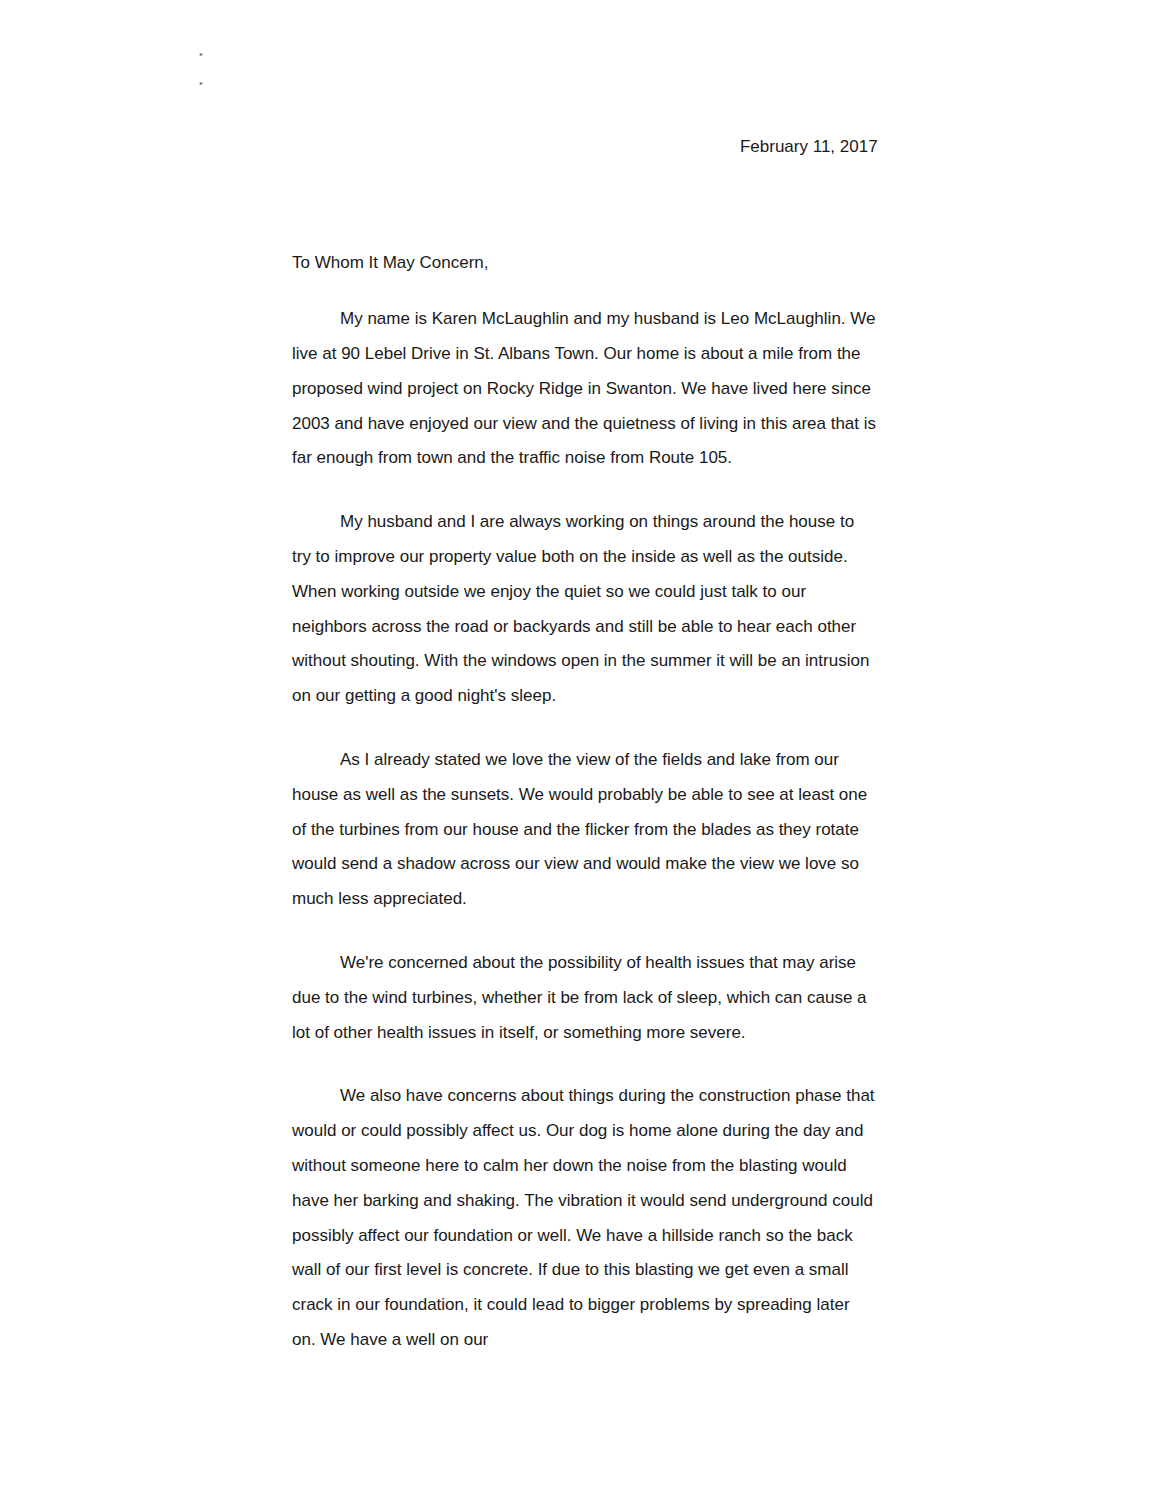•
•
February 11, 2017
To Whom It May Concern,
My name is Karen McLaughlin and my husband is Leo McLaughlin. We live at 90 Lebel Drive in St. Albans Town. Our home is about a mile from the proposed wind project on Rocky Ridge in Swanton. We have lived here since 2003 and have enjoyed our view and the quietness of living in this area that is far enough from town and the traffic noise from Route 105.
My husband and I are always working on things around the house to try to improve our property value both on the inside as well as the outside. When working outside we enjoy the quiet so we could just talk to our neighbors across the road or backyards and still be able to hear each other without shouting. With the windows open in the summer it will be an intrusion on our getting a good night's sleep.
As I already stated we love the view of the fields and lake from our house as well as the sunsets. We would probably be able to see at least one of the turbines from our house and the flicker from the blades as they rotate would send a shadow across our view and would make the view we love so much less appreciated.
We're concerned about the possibility of health issues that may arise due to the wind turbines, whether it be from lack of sleep, which can cause a lot of other health issues in itself, or something more severe.
We also have concerns about things during the construction phase that would or could possibly affect us. Our dog is home alone during the day and without someone here to calm her down the noise from the blasting would have her barking and shaking. The vibration it would send underground could possibly affect our foundation or well. We have a hillside ranch so the back wall of our first level is concrete. If due to this blasting we get even a small crack in our foundation, it could lead to bigger problems by spreading later on. We have a well on our